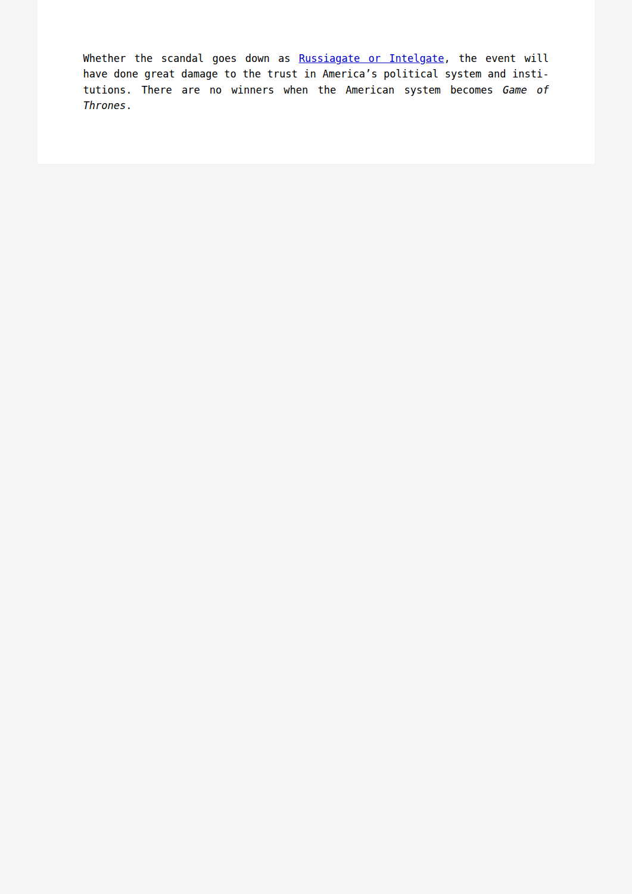Whether the scandal goes down as Russiagate or Intelgate, the event will have done great damage to the trust in America’s political system and institutions. There are no winners when the American system becomes Game of Thrones.